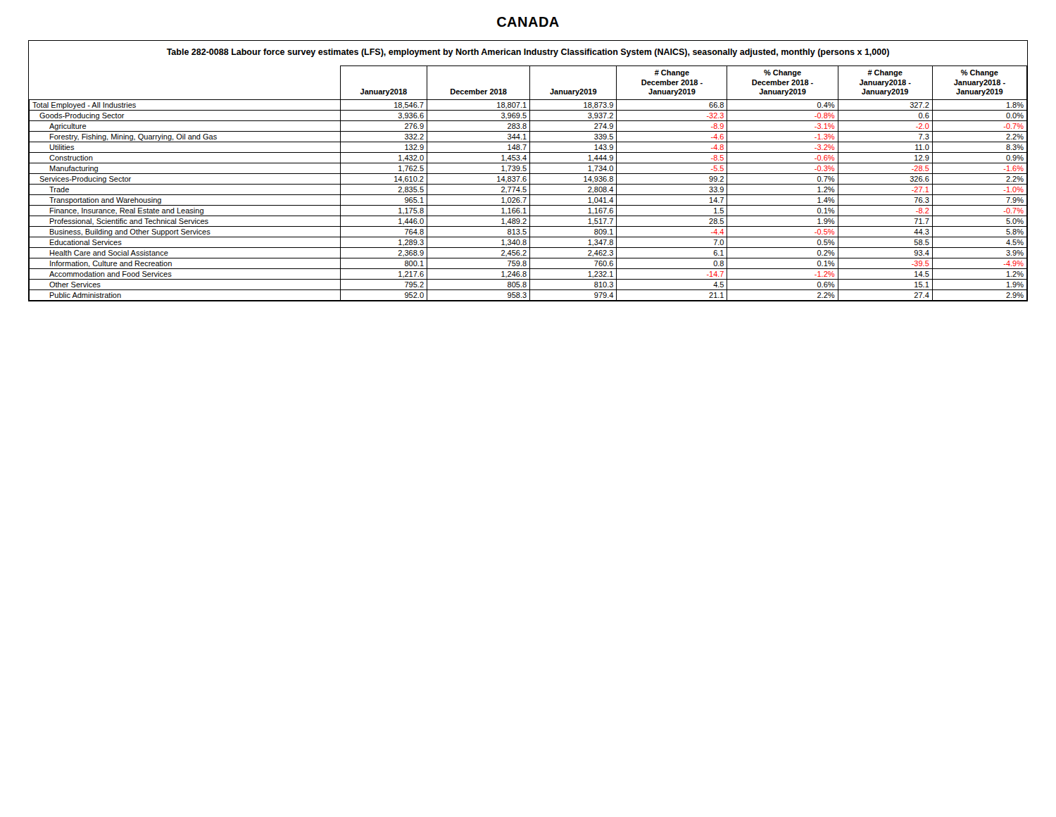CANADA
Table 282-0088 Labour force survey estimates (LFS), employment by North American Industry Classification System (NAICS), seasonally adjusted, monthly (persons x 1,000)
| | January2018 | December 2018 | January2019 | # Change December 2018 - January2019 | % Change December 2018 - January2019 | # Change January2018 - January2019 | % Change January2018 - January2019 |
| --- | --- | --- | --- | --- | --- | --- | --- |
| Total Employed - All Industries | 18,546.7 | 18,807.1 | 18,873.9 | 66.8 | 0.4% | 327.2 | 1.8% |
| Goods-Producing Sector | 3,936.6 | 3,969.5 | 3,937.2 | -32.3 | -0.8% | 0.6 | 0.0% |
| Agriculture | 276.9 | 283.8 | 274.9 | -8.9 | -3.1% | -2.0 | -0.7% |
| Forestry, Fishing, Mining, Quarrying, Oil and Gas | 332.2 | 344.1 | 339.5 | -4.6 | -1.3% | 7.3 | 2.2% |
| Utilities | 132.9 | 148.7 | 143.9 | -4.8 | -3.2% | 11.0 | 8.3% |
| Construction | 1,432.0 | 1,453.4 | 1,444.9 | -8.5 | -0.6% | 12.9 | 0.9% |
| Manufacturing | 1,762.5 | 1,739.5 | 1,734.0 | -5.5 | -0.3% | -28.5 | -1.6% |
| Services-Producing Sector | 14,610.2 | 14,837.6 | 14,936.8 | 99.2 | 0.7% | 326.6 | 2.2% |
| Trade | 2,835.5 | 2,774.5 | 2,808.4 | 33.9 | 1.2% | -27.1 | -1.0% |
| Transportation and Warehousing | 965.1 | 1,026.7 | 1,041.4 | 14.7 | 1.4% | 76.3 | 7.9% |
| Finance, Insurance, Real Estate and Leasing | 1,175.8 | 1,166.1 | 1,167.6 | 1.5 | 0.1% | -8.2 | -0.7% |
| Professional, Scientific and Technical Services | 1,446.0 | 1,489.2 | 1,517.7 | 28.5 | 1.9% | 71.7 | 5.0% |
| Business, Building and Other Support Services | 764.8 | 813.5 | 809.1 | -4.4 | -0.5% | 44.3 | 5.8% |
| Educational Services | 1,289.3 | 1,340.8 | 1,347.8 | 7.0 | 0.5% | 58.5 | 4.5% |
| Health Care and Social Assistance | 2,368.9 | 2,456.2 | 2,462.3 | 6.1 | 0.2% | 93.4 | 3.9% |
| Information, Culture and Recreation | 800.1 | 759.8 | 760.6 | 0.8 | 0.1% | -39.5 | -4.9% |
| Accommodation and Food Services | 1,217.6 | 1,246.8 | 1,232.1 | -14.7 | -1.2% | 14.5 | 1.2% |
| Other Services | 795.2 | 805.8 | 810.3 | 4.5 | 0.6% | 15.1 | 1.9% |
| Public Administration | 952.0 | 958.3 | 979.4 | 21.1 | 2.2% | 27.4 | 2.9% |